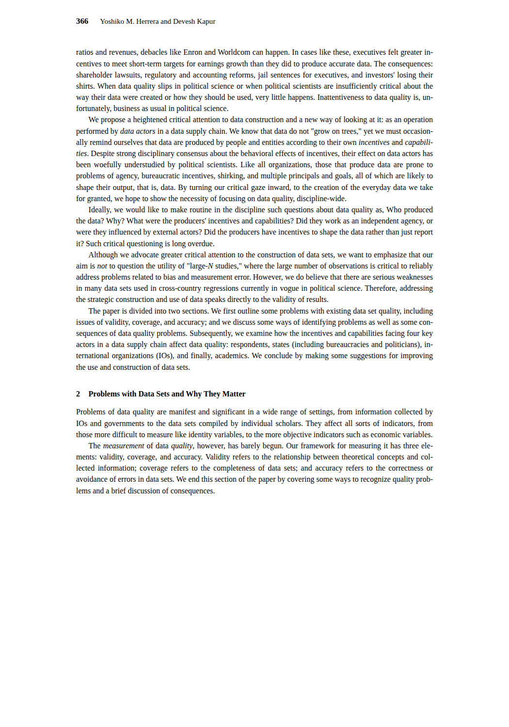366 Yoshiko M. Herrera and Devesh Kapur
ratios and revenues, debacles like Enron and Worldcom can happen. In cases like these, executives felt greater incentives to meet short-term targets for earnings growth than they did to produce accurate data. The consequences: shareholder lawsuits, regulatory and accounting reforms, jail sentences for executives, and investors' losing their shirts. When data quality slips in political science or when political scientists are insufficiently critical about the way their data were created or how they should be used, very little happens. Inattentiveness to data quality is, unfortunately, business as usual in political science.
We propose a heightened critical attention to data construction and a new way of looking at it: as an operation performed by data actors in a data supply chain. We know that data do not "grow on trees," yet we must occasionally remind ourselves that data are produced by people and entities according to their own incentives and capabilities. Despite strong disciplinary consensus about the behavioral effects of incentives, their effect on data actors has been woefully understudied by political scientists. Like all organizations, those that produce data are prone to problems of agency, bureaucratic incentives, shirking, and multiple principals and goals, all of which are likely to shape their output, that is, data. By turning our critical gaze inward, to the creation of the everyday data we take for granted, we hope to show the necessity of focusing on data quality, discipline-wide.
Ideally, we would like to make routine in the discipline such questions about data quality as, Who produced the data? Why? What were the producers' incentives and capabilities? Did they work as an independent agency, or were they influenced by external actors? Did the producers have incentives to shape the data rather than just report it? Such critical questioning is long overdue.
Although we advocate greater critical attention to the construction of data sets, we want to emphasize that our aim is not to question the utility of "large-N studies," where the large number of observations is critical to reliably address problems related to bias and measurement error. However, we do believe that there are serious weaknesses in many data sets used in cross-country regressions currently in vogue in political science. Therefore, addressing the strategic construction and use of data speaks directly to the validity of results.
The paper is divided into two sections. We first outline some problems with existing data set quality, including issues of validity, coverage, and accuracy; and we discuss some ways of identifying problems as well as some consequences of data quality problems. Subsequently, we examine how the incentives and capabilities facing four key actors in a data supply chain affect data quality: respondents, states (including bureaucracies and politicians), international organizations (IOs), and finally, academics. We conclude by making some suggestions for improving the use and construction of data sets.
2 Problems with Data Sets and Why They Matter
Problems of data quality are manifest and significant in a wide range of settings, from information collected by IOs and governments to the data sets compiled by individual scholars. They affect all sorts of indicators, from those more difficult to measure like identity variables, to the more objective indicators such as economic variables.
The measurement of data quality, however, has barely begun. Our framework for measuring it has three elements: validity, coverage, and accuracy. Validity refers to the relationship between theoretical concepts and collected information; coverage refers to the completeness of data sets; and accuracy refers to the correctness or avoidance of errors in data sets. We end this section of the paper by covering some ways to recognize quality problems and a brief discussion of consequences.